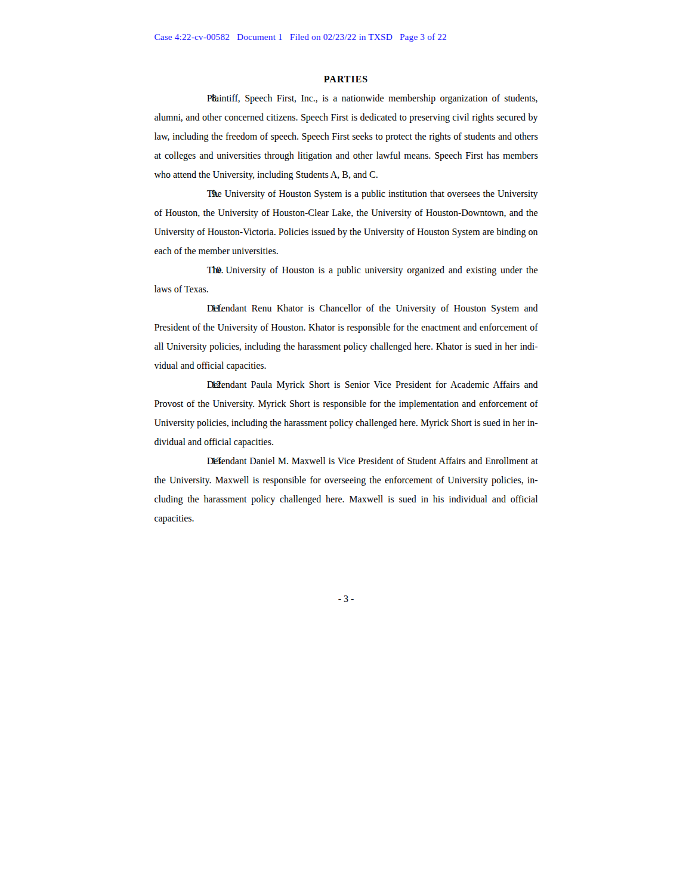Case 4:22-cv-00582 Document 1 Filed on 02/23/22 in TXSD Page 3 of 22
PARTIES
8. Plaintiff, Speech First, Inc., is a nationwide membership organization of students, alumni, and other concerned citizens. Speech First is dedicated to preserving civil rights secured by law, including the freedom of speech. Speech First seeks to protect the rights of students and others at colleges and universities through litigation and other lawful means. Speech First has members who attend the University, including Students A, B, and C.
9. The University of Houston System is a public institution that oversees the University of Houston, the University of Houston-Clear Lake, the University of Houston-Downtown, and the University of Houston-Victoria. Policies issued by the University of Houston System are binding on each of the member universities.
10. The University of Houston is a public university organized and existing under the laws of Texas.
11. Defendant Renu Khator is Chancellor of the University of Houston System and President of the University of Houston. Khator is responsible for the enactment and enforcement of all University policies, including the harassment policy challenged here. Khator is sued in her individual and official capacities.
12. Defendant Paula Myrick Short is Senior Vice President for Academic Affairs and Provost of the University. Myrick Short is responsible for the implementation and enforcement of University policies, including the harassment policy challenged here. Myrick Short is sued in her individual and official capacities.
13. Defendant Daniel M. Maxwell is Vice President of Student Affairs and Enrollment at the University. Maxwell is responsible for overseeing the enforcement of University policies, including the harassment policy challenged here. Maxwell is sued in his individual and official capacities.
- 3 -